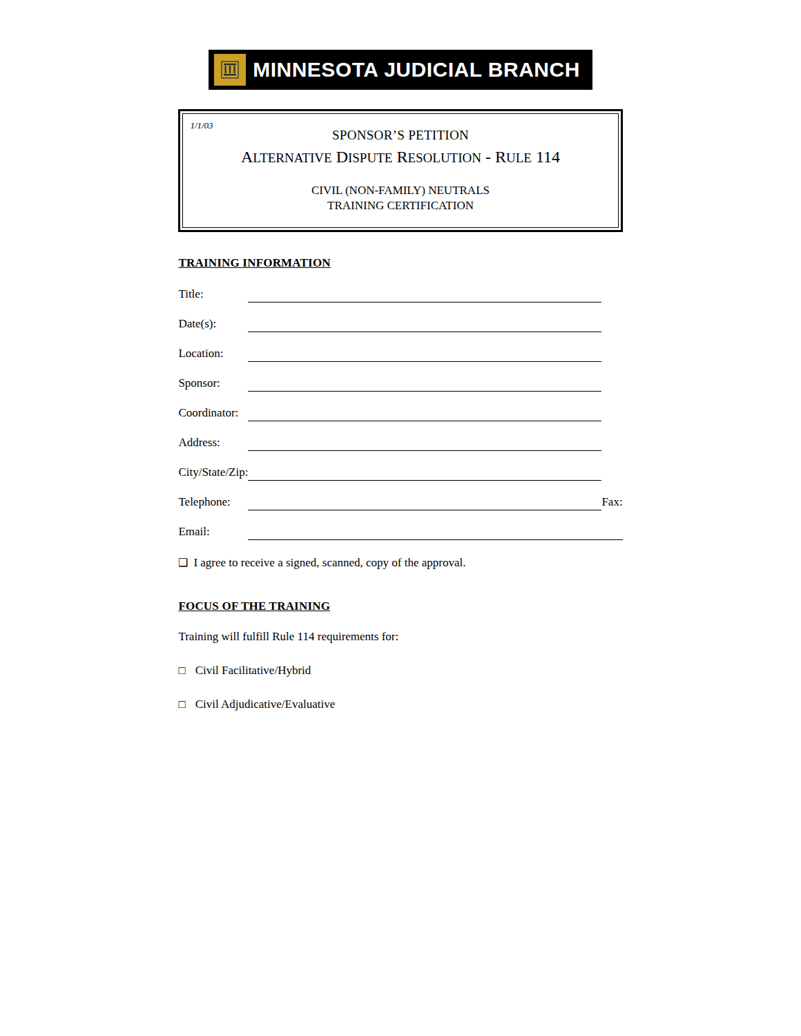MINNESOTA JUDICIAL BRANCH
1/1/03
SPONSOR’S PETITION
ALTERNATIVE DISPUTE RESOLUTION - RULE 114
CIVIL (NON-FAMILY) NEUTRALS
TRAINING CERTIFICATION
TRAINING INFORMATION
| Title: | |
| Date(s): | |
| Location: | |
| Sponsor: | |
| Coordinator: | |
| Address: | |
| City/State/Zip: | |
| Telephone: | | | Fax: | |
| Email: | |
❑I agree to receive a signed, scanned, copy of the approval.
FOCUS OF THE TRAINING
Training will fulfill Rule 114 requirements for:
□Civil Facilitative/Hybrid
□Civil Adjudicative/Evaluative